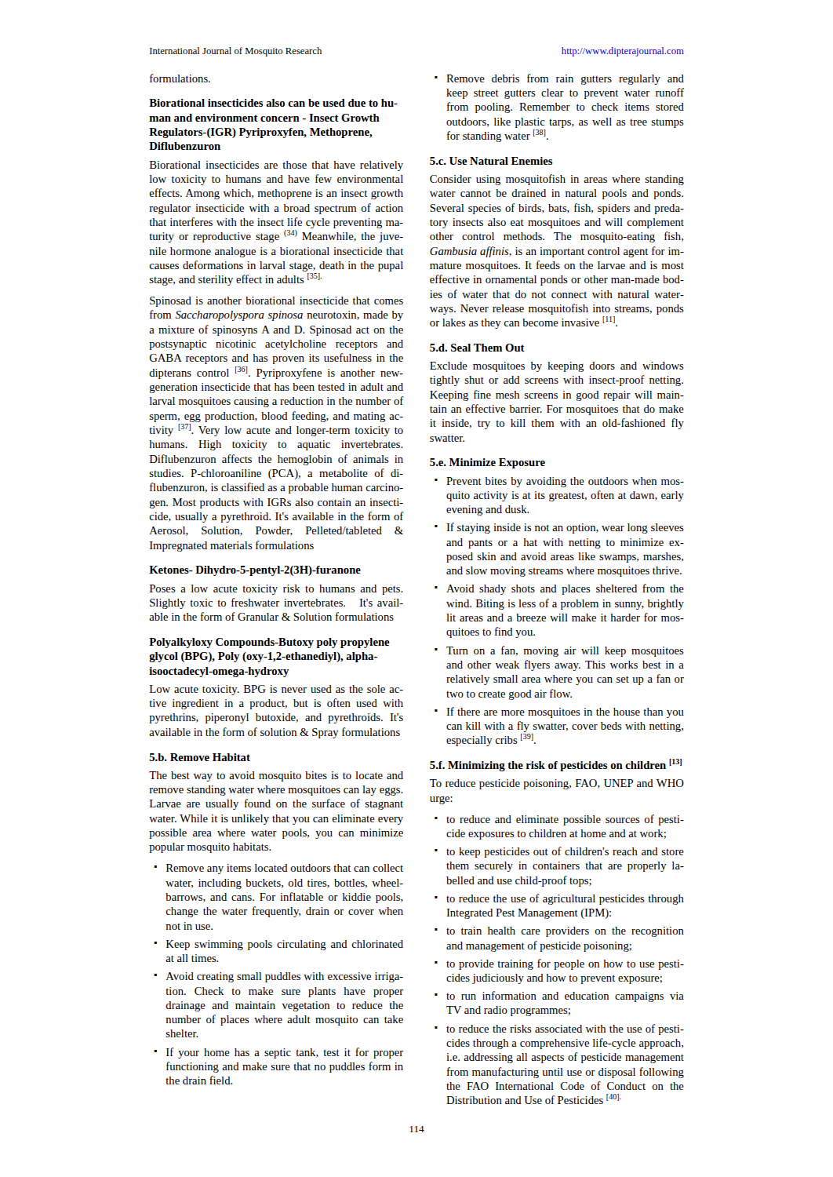International Journal of Mosquito Research http://www.dipterajournal.com
formulations.
Biorational insecticides also can be used due to human and environment concern - Insect Growth Regulators-(IGR) Pyriproxyfen, Methoprene, Diflubenzuron
Biorational insecticides are those that have relatively low toxicity to humans and have few environmental effects. Among which, methoprene is an insect growth regulator insecticide with a broad spectrum of action that interferes with the insect life cycle preventing maturity or reproductive stage (34) Meanwhile, the juvenile hormone analogue is a biorational insecticide that causes deformations in larval stage, death in the pupal stage, and sterility effect in adults [35].
Spinosad is another biorational insecticide that comes from Saccharopolyspora spinosa neurotoxin, made by a mixture of spinosyns A and D. Spinosad act on the postsynaptic nicotinic acetylcholine receptors and GABA receptors and has proven its usefulness in the dipterans control [36]. Pyriproxyfene is another new-generation insecticide that has been tested in adult and larval mosquitoes causing a reduction in the number of sperm, egg production, blood feeding, and mating activity [37]. Very low acute and longer-term toxicity to humans. High toxicity to aquatic invertebrates. Diflubenzuron affects the hemoglobin of animals in studies. P-chloroaniline (PCA), a metabolite of diflubenzuron, is classified as a probable human carcinogen. Most products with IGRs also contain an insecticide, usually a pyrethroid. It's available in the form of Aerosol, Solution, Powder, Pelleted/tableted & Impregnated materials formulations
Ketones- Dihydro-5-pentyl-2(3H)-furanone
Poses a low acute toxicity risk to humans and pets. Slightly toxic to freshwater invertebrates. It's available in the form of Granular & Solution formulations
Polyalkyloxy Compounds-Butoxy poly propylene glycol (BPG), Poly (oxy-1,2-ethanediyl), alpha-isooctadecyl-omega-hydroxy
Low acute toxicity. BPG is never used as the sole active ingredient in a product, but is often used with pyrethrins, piperonyl butoxide, and pyrethroids. It's available in the form of solution & Spray formulations
5.b. Remove Habitat
The best way to avoid mosquito bites is to locate and remove standing water where mosquitoes can lay eggs. Larvae are usually found on the surface of stagnant water. While it is unlikely that you can eliminate every possible area where water pools, you can minimize popular mosquito habitats.
Remove any items located outdoors that can collect water, including buckets, old tires, bottles, wheelbarrows, and cans. For inflatable or kiddie pools, change the water frequently, drain or cover when not in use.
Keep swimming pools circulating and chlorinated at all times.
Avoid creating small puddles with excessive irrigation. Check to make sure plants have proper drainage and maintain vegetation to reduce the number of places where adult mosquito can take shelter.
If your home has a septic tank, test it for proper functioning and make sure that no puddles form in the drain field.
Remove debris from rain gutters regularly and keep street gutters clear to prevent water runoff from pooling. Remember to check items stored outdoors, like plastic tarps, as well as tree stumps for standing water [38].
5.c. Use Natural Enemies
Consider using mosquitofish in areas where standing water cannot be drained in natural pools and ponds. Several species of birds, bats, fish, spiders and predatory insects also eat mosquitoes and will complement other control methods. The mosquito-eating fish, Gambusia affinis, is an important control agent for immature mosquitoes. It feeds on the larvae and is most effective in ornamental ponds or other man-made bodies of water that do not connect with natural waterways. Never release mosquitofish into streams, ponds or lakes as they can become invasive [11].
5.d. Seal Them Out
Exclude mosquitoes by keeping doors and windows tightly shut or add screens with insect-proof netting. Keeping fine mesh screens in good repair will maintain an effective barrier. For mosquitoes that do make it inside, try to kill them with an old-fashioned fly swatter.
5.e. Minimize Exposure
Prevent bites by avoiding the outdoors when mosquito activity is at its greatest, often at dawn, early evening and dusk.
If staying inside is not an option, wear long sleeves and pants or a hat with netting to minimize exposed skin and avoid areas like swamps, marshes, and slow moving streams where mosquitoes thrive.
Avoid shady shots and places sheltered from the wind. Biting is less of a problem in sunny, brightly lit areas and a breeze will make it harder for mosquitoes to find you.
Turn on a fan, moving air will keep mosquitoes and other weak flyers away. This works best in a relatively small area where you can set up a fan or two to create good air flow.
If there are more mosquitoes in the house than you can kill with a fly swatter, cover beds with netting, especially cribs [39].
5.f. Minimizing the risk of pesticides on children [13]
To reduce pesticide poisoning, FAO, UNEP and WHO urge:
to reduce and eliminate possible sources of pesticide exposures to children at home and at work;
to keep pesticides out of children's reach and store them securely in containers that are properly labelled and use child-proof tops;
to reduce the use of agricultural pesticides through Integrated Pest Management (IPM):
to train health care providers on the recognition and management of pesticide poisoning;
to provide training for people on how to use pesticides judiciously and how to prevent exposure;
to run information and education campaigns via TV and radio programmes;
to reduce the risks associated with the use of pesticides through a comprehensive life-cycle approach, i.e. addressing all aspects of pesticide management from manufacturing until use or disposal following the FAO International Code of Conduct on the Distribution and Use of Pesticides [40].
114